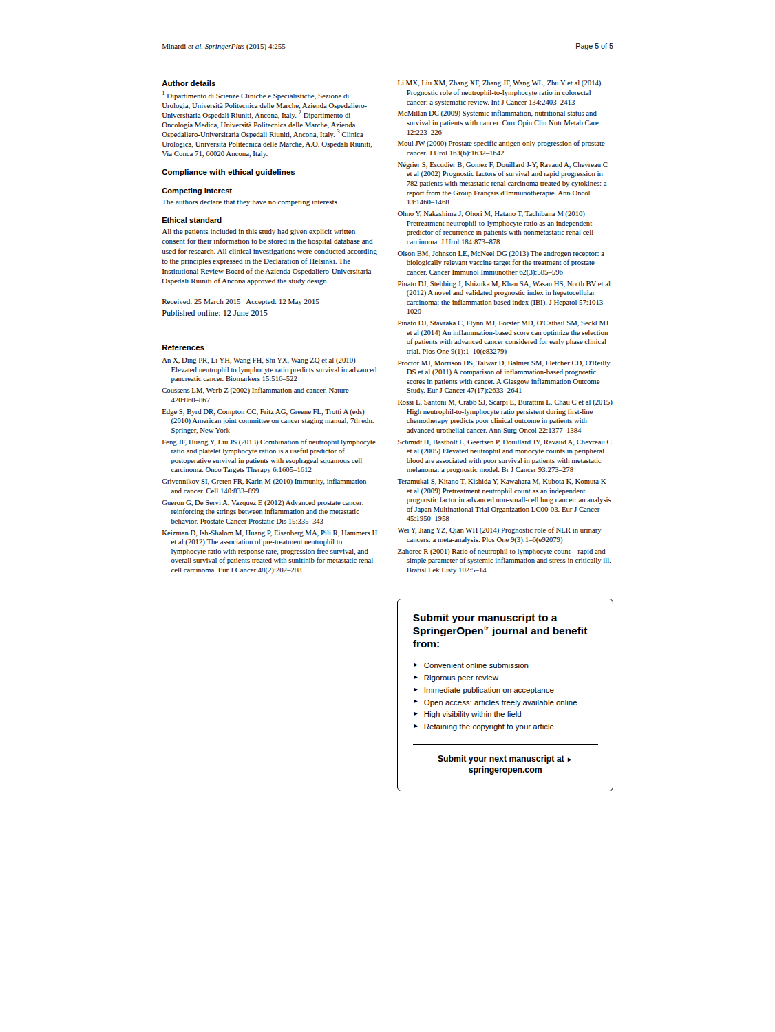Minardi et al. SpringerPlus (2015) 4:255
Page 5 of 5
Author details
1 Dipartimento di Scienze Cliniche e Specialistiche, Sezione di Urologia, Università Politecnica delle Marche, Azienda Ospedaliero-Universitaria Ospedali Riuniti, Ancona, Italy. 2 Dipartimento di Oncologia Medica, Università Politecnica delle Marche, Azienda Ospedaliero-Universitaria Ospedali Riuniti, Ancona, Italy. 3 Clinica Urologica, Università Politecnica delle Marche, A.O. Ospedali Riuniti, Via Conca 71, 60020 Ancona, Italy.
Compliance with ethical guidelines
Competing interest
The authors declare that they have no competing interests.
Ethical standard
All the patients included in this study had given explicit written consent for their information to be stored in the hospital database and used for research. All clinical investigations were conducted according to the principles expressed in the Declaration of Helsinki. The Institutional Review Board of the Azienda Ospedaliero-Universitaria Ospedali Riuniti of Ancona approved the study design.
Received: 25 March 2015 Accepted: 12 May 2015 Published online: 12 June 2015
References
An X, Ding PR, Li YH, Wang FH, Shi YX, Wang ZQ et al (2010) Elevated neutrophil to lymphocyte ratio predicts survival in advanced pancreatic cancer. Biomarkers 15:516–522
Coussens LM, Werb Z (2002) Inflammation and cancer. Nature 420:860–867
Edge S, Byrd DR, Compton CC, Fritz AG, Greene FL, Trotti A (eds) (2010) American joint committee on cancer staging manual, 7th edn. Springer, New York
Feng JF, Huang Y, Liu JS (2013) Combination of neutrophil lymphocyte ratio and platelet lymphocyte ration is a useful predictor of postoperative survival in patients with esophageal squamous cell carcinoma. Onco Targets Therapy 6:1605–1612
Grivennikov SI, Greten FR, Karin M (2010) Immunity, inflammation and cancer. Cell 140:833–899
Gueron G, De Servi A, Vazquez E (2012) Advanced prostate cancer: reinforcing the strings between inflammation and the metastatic behavior. Prostate Cancer Prostatic Dis 15:335–343
Keizman D, Ish-Shalom M, Huang P, Eisenberg MA, Pili R, Hammers H et al (2012) The association of pre-treatment neutrophil to lymphocyte ratio with response rate, progression free survival, and overall survival of patients treated with sunitinib for metastatic renal cell carcinoma. Eur J Cancer 48(2):202–208
Li MX, Liu XM, Zhang XF, Zhang JF, Wang WL, Zhu Y et al (2014) Prognostic role of neutrophil-to-lymphocyte ratio in colorectal cancer: a systematic review. Int J Cancer 134:2403–2413
McMillan DC (2009) Systemic inflammation, nutritional status and survival in patients with cancer. Curr Opin Clin Nutr Metab Care 12:223–226
Moul JW (2000) Prostate specific antigen only progression of prostate cancer. J Urol 163(6):1632–1642
Négrier S, Escudier B, Gomez F, Douillard J-Y, Ravaud A, Chevreau C et al (2002) Prognostic factors of survival and rapid progression in 782 patients with metastatic renal carcinoma treated by cytokines: a report from the Group Français d'Immunothérapie. Ann Oncol 13:1460–1468
Ohno Y, Nakashima J, Ohori M, Hatano T, Tachibana M (2010) Pretreatment neutrophil-to-lymphocyte ratio as an independent predictor of recurrence in patients with nonmetastatic renal cell carcinoma. J Urol 184:873–878
Olson BM, Johnson LE, McNeel DG (2013) The androgen receptor: a biologically relevant vaccine target for the treatment of prostate cancer. Cancer Immunol Immunother 62(3):585–596
Pinato DJ, Stebbing J, Ishizuka M, Khan SA, Wasan HS, North BV et al (2012) A novel and validated prognostic index in hepatocellular carcinoma: the inflammation based index (IBI). J Hepatol 57:1013–1020
Pinato DJ, Stavraka C, Flynn MJ, Forster MD, O'Cathail SM, Seckl MJ et al (2014) An inflammation-based score can optimize the selection of patients with advanced cancer considered for early phase clinical trial. Plos One 9(1):1–10(e83279)
Proctor MJ, Morrison DS, Talwar D, Balmer SM, Fletcher CD, O'Reilly DS et al (2011) A comparison of inflammation-based prognostic scores in patients with cancer. A Glasgow inflammation Outcome Study. Eur J Cancer 47(17):2633–2641
Rossi L, Santoni M, Crabb SJ, Scarpi E, Burattini L, Chau C et al (2015) High neutrophil-to-lymphocyte ratio persistent during first-line chemotherapy predicts poor clinical outcome in patients with advanced urothelial cancer. Ann Surg Oncol 22:1377–1384
Schmidt H, Bastholt L, Geertsen P, Douillard JY, Ravaud A, Chevreau C et al (2005) Elevated neutrophil and monocyte counts in peripheral blood are associated with poor survival in patients with metastatic melanoma: a prognostic model. Br J Cancer 93:273–278
Teramukai S, Kitano T, Kishida Y, Kawahara M, Kubota K, Komuta K et al (2009) Pretreatment neutrophil count as an independent prognostic factor in advanced non-small-cell lung cancer: an analysis of Japan Multinational Trial Organization LC00-03. Eur J Cancer 45:1950–1958
Wei Y, Jiang YZ, Qian WH (2014) Prognostic role of NLR in urinary cancers: a meta-analysis. Plos One 9(3):1–6(e92079)
Zahorec R (2001) Ratio of neutrophil to lymphocyte count—rapid and simple parameter of systemic inflammation and stress in critically ill. Bratisl Lek Listy 102:5–14
Submit your manuscript to a SpringerOpen☞ journal and benefit from:
Convenient online submission
Rigorous peer review
Immediate publication on acceptance
Open access: articles freely available online
High visibility within the field
Retaining the copyright to your article
Submit your next manuscript at ► springeropen.com